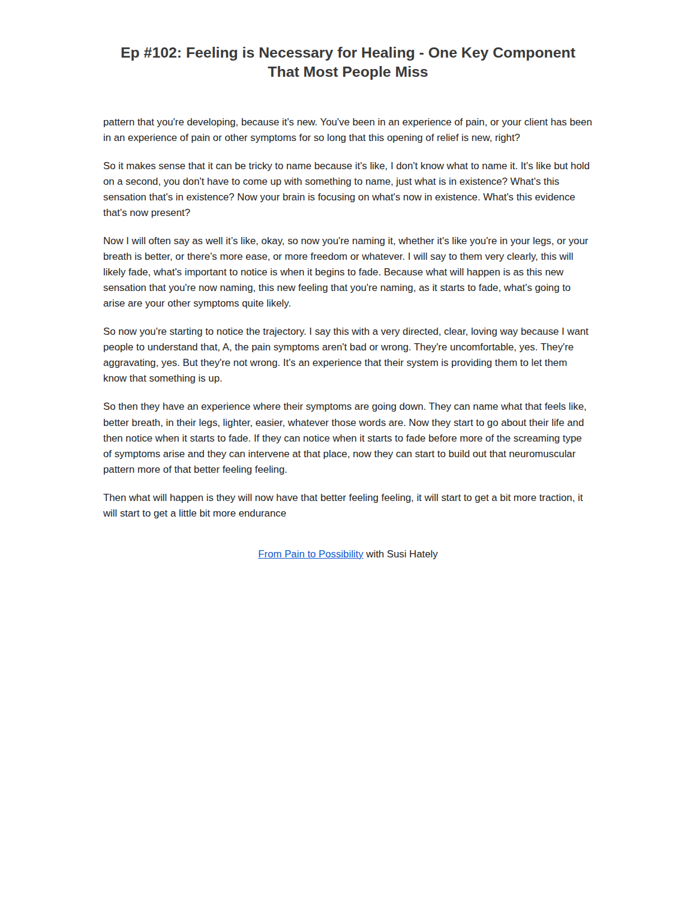Ep #102: Feeling is Necessary for Healing - One Key Component That Most People Miss
pattern that you're developing, because it's new. You've been in an experience of pain, or your client has been in an experience of pain or other symptoms for so long that this opening of relief is new, right?
So it makes sense that it can be tricky to name because it's like, I don't know what to name it. It's like but hold on a second, you don't have to come up with something to name, just what is in existence? What's this sensation that's in existence? Now your brain is focusing on what's now in existence. What's this evidence that's now present?
Now I will often say as well it’s like, okay, so now you're naming it, whether it's like you're in your legs, or your breath is better, or there's more ease, or more freedom or whatever. I will say to them very clearly, this will likely fade, what's important to notice is when it begins to fade. Because what will happen is as this new sensation that you're now naming, this new feeling that you're naming, as it starts to fade, what's going to arise are your other symptoms quite likely.
So now you're starting to notice the trajectory. I say this with a very directed, clear, loving way because I want people to understand that, A, the pain symptoms aren't bad or wrong. They're uncomfortable, yes. They're aggravating, yes. But they're not wrong. It's an experience that their system is providing them to let them know that something is up.
So then they have an experience where their symptoms are going down. They can name what that feels like, better breath, in their legs, lighter, easier, whatever those words are. Now they start to go about their life and then notice when it starts to fade. If they can notice when it starts to fade before more of the screaming type of symptoms arise and they can intervene at that place, now they can start to build out that neuromuscular pattern more of that better feeling feeling.
Then what will happen is they will now have that better feeling feeling, it will start to get a bit more traction, it will start to get a little bit more endurance
From Pain to Possibility with Susi Hately